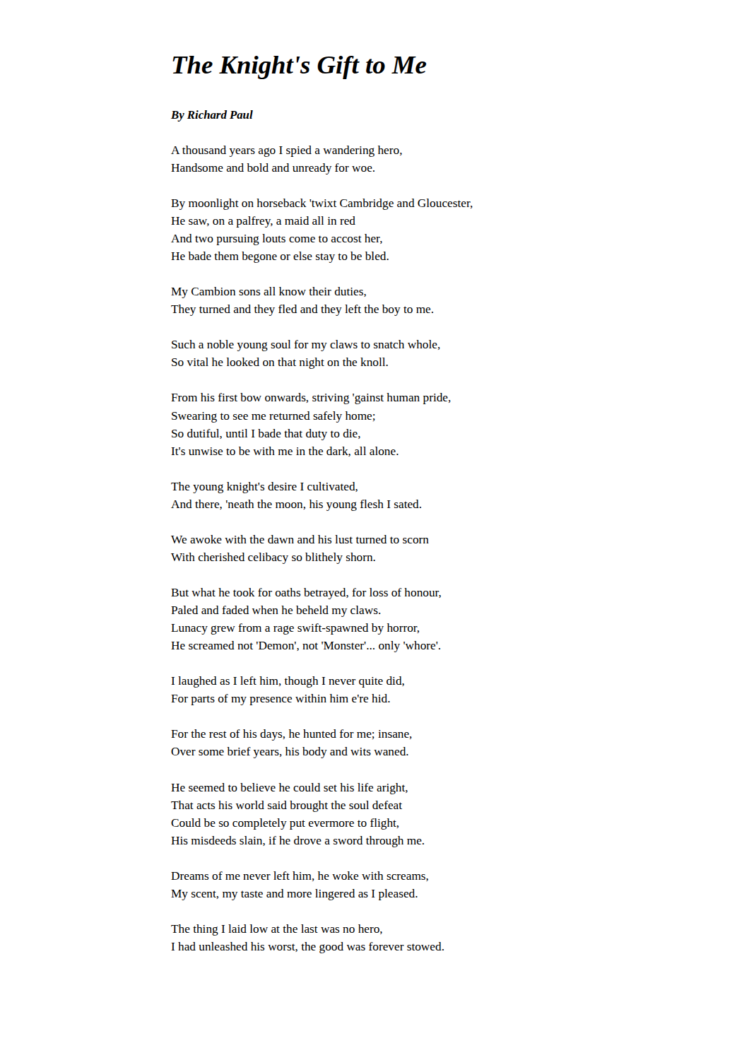The Knight's Gift to Me
By Richard Paul
A thousand years ago I spied a wandering hero,
Handsome and bold and unready for woe.
By moonlight on horseback 'twixt Cambridge and Gloucester,
He saw, on a palfrey, a maid all in red
And two pursuing louts come to accost her,
He bade them begone or else stay to be bled.
My Cambion sons all know their duties,
They turned and they fled and they left the boy to me.
Such a noble young soul for my claws to snatch whole,
So vital he looked on that night on the knoll.
From his first bow onwards, striving 'gainst human pride,
Swearing to see me returned safely home;
So dutiful, until I bade that duty to die,
It's unwise to be with me in the dark, all alone.
The young knight's desire I cultivated,
And there, 'neath the moon, his young flesh I sated.
We awoke with the dawn and his lust turned to scorn
With cherished celibacy so blithely shorn.
But what he took for oaths betrayed, for loss of honour,
Paled and faded when he beheld my claws.
Lunacy grew from a rage swift-spawned by horror,
He screamed not 'Demon', not 'Monster'... only 'whore'.
I laughed as I left him, though I never quite did,
For parts of my presence within him e're hid.
For the rest of his days, he hunted for me; insane,
Over some brief years, his body and wits waned.
He seemed to believe he could set his life aright,
That acts his world said brought the soul defeat
Could be so completely put evermore to flight,
His misdeeds slain, if he drove a sword through me.
Dreams of me never left him, he woke with screams,
My scent, my taste and more lingered as I pleased.
The thing I laid low at the last was no hero,
I had unleashed his worst, the good was forever stowed.